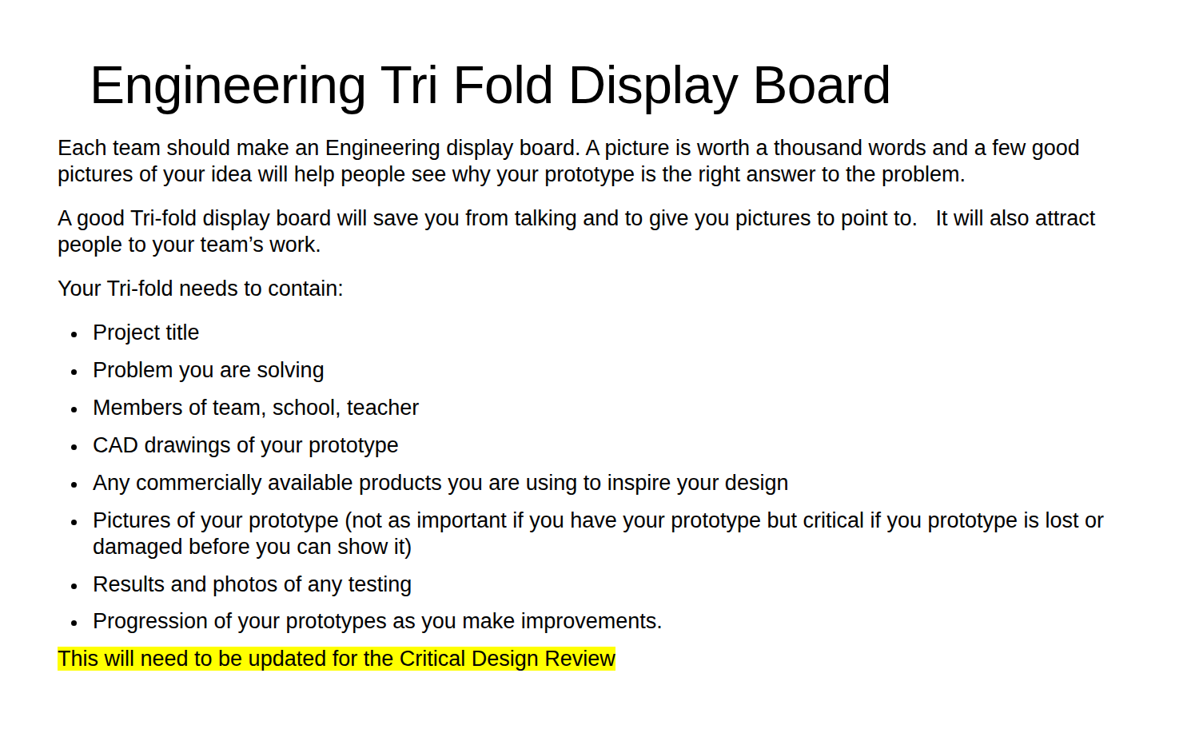Engineering Tri Fold Display Board
Each team should make an Engineering display board. A picture is worth a thousand words and a few good pictures of your idea will help people see why your prototype is the right answer to the problem.
A good Tri-fold display board will save you from talking and to give you pictures to point to. It will also attract people to your team’s work.
Your Tri-fold needs to contain:
Project title
Problem you are solving
Members of team, school, teacher
CAD drawings of your prototype
Any commercially available products you are using to inspire your design
Pictures of your prototype (not as important if you have your prototype but critical if you prototype is lost or damaged before you can show it)
Results and photos of any testing
Progression of your prototypes as you make improvements.
This will need to be updated for the Critical Design Review